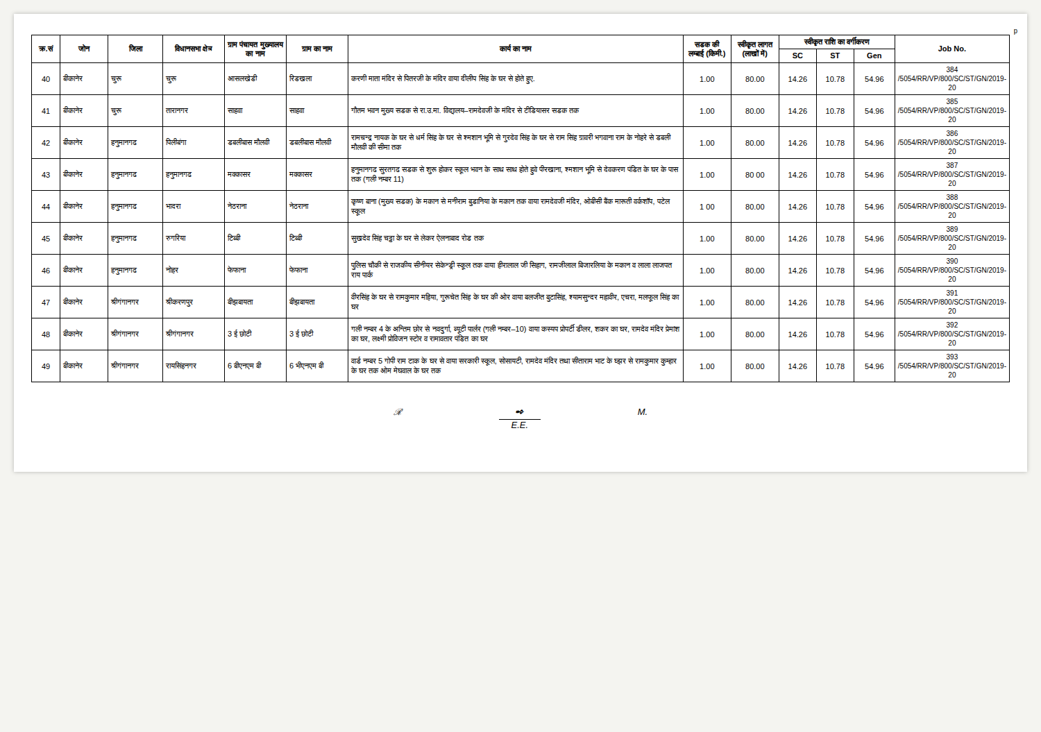ᵖ
| क्र.सं | जोन | जिला | विधानसभा क्षेत्र | ग्राम पंचायत मुख्यालय का नाम | ग्राम का नाम | कार्य का नाम | सडक की लम्बाई (किमी.) | स्वीकृत लागत (लाखों में) | स्वीकृत राशि का वर्गीकरण | Job No. |
| --- | --- | --- | --- | --- | --- | --- | --- | --- | --- | --- |
| SC | ST | Gen |
| 40 | बीकानेर | चुरू | चुरू | आसलखेडी | रिडखला | करणी माता मंदिर से पितरजी के मंदिर वाया दीलीप सिंह के घर से होते हुए. | 1.00 | 80.00 | 14.26 | 10.78 | 54.96 | 384 /5054/RR/VP/800/SC/ST/GN/2019-20 |
| 41 | बीकानेर | चुरू | तारानगर | साहवा | साहवा | गौतम भवन मुख्य सडक से रा.उ.मा. विद्यालय–रामदेवजी के मंदिर से टीडियासर सडक तक | 1.00 | 80.00 | 14.26 | 10.78 | 54.96 | 385 /5054/RR/VP/800/SC/ST/GN/2019-20 |
| 42 | बीकानेर | हनुमानगढ | पिलीबंगा | डबलीबास मौलवी | डबलीबास मौलवी | रामचन्द्र नायक के घर से धर्म सिंह के घर से श्मशान भूमि से गुरदेव सिंह के घर से राम सिंह ग्रावरी भगवाना राम के नोहरे से डबली मौलवी की सीमा तक | 1.00 | 80.00 | 14.26 | 10.78 | 54.96 | 386 /5054/RR/VP/800/SC/ST/GN/2019-20 |
| 43 | बीकानेर | हनुमानगढ | हनुमानगढ | मक्कासर | मक्कासर | हनुमानगढ सुरतगढ सडक से शुरू होकर स्कूल भवन के साथ साथ होते हुवे पीरखाना, श्मशान भूमि से देवकरण पंडित के घर के पास तक (गली नम्बर 11) | 1.00 | 80 00 | 14.26 | 10.78 | 54.96 | 387 /5054/RR/VP/800/SC/ST/GN/2019-20 |
| 44 | बीकानेर | हनुमानगढ | भादरा | नेठराना | नेठराना | कृष्ण बाना (मुख्य सडक) के मकान से मनीराम बुडानिया के मकान तक वाया रामदेवजी मंदिर, ओबीसी बैंक मारूती वर्कशॉप, पटेल स्कूल | 1 00 | 80.00 | 14.26 | 10.78 | 54.96 | 388 /5054/RR/VP/800/SC/ST/GN/2019-20 |
| 45 | बीकानेर | हनुमानगढ | रुगरिया | टिब्बी | टिब्बी | सुखदेव सिंह चट्ठा के घर से लेकर ऐलनाबाद रोड तक | 1.00 | 80.00 | 14.26 | 10.78 | 54.96 | 389 /5054/RR/VP/800/SC/ST/GN/2019-20 |
| 46 | बीकानेर | हनुमानगढ | नोहर | फेफाना | फेफाना | पुलिस चौकी से राजकीय सीनीयर सेकेन्ड्री स्कूल तक वाया हीरालाल जी सिहाग, रामजीलाल बिजारलिया के मकान व लाला लाजपत राय पार्क | 1.00 | 80.00 | 14.26 | 10.78 | 54.96 | 390 /5054/RR/VP/800/SC/ST/GN/2019-20 |
| 47 | बीकानेर | श्रीगंगानगर | श्रीकरणपुर | बीझबायता | बीझबायता | वीरसिंह के घर से रामकुमार महिया, गुरूचेत सिंह के घर की ओर वाया बलजीत बुटासिंह, श्यामसुन्दर महावीर, एचरा, मलफूल सिंह का घर | 1.00 | 80.00 | 14.26 | 10.78 | 54.96 | 391 /5054/RR/VP/800/SC/ST/GN/2019-20 |
| 48 | बीकानेर | श्रीगंगानगर | श्रीगंगानगर | 3 ई छोटी | 3 ई छोटी | गली नम्बर 4 के अन्तिम छोर से नवदुर्गा, ब्यूटी पार्लर (गली नम्बर–10) वाया कस्यप प्रोपर्टी डीलर, शकर का घर, रामदेव मंदिर प्रेमांश का घर, लक्ष्मी प्रोविजन स्टोर व रामावतार पंडित का घर | 1.00 | 80.00 | 14.26 | 10.78 | 54.96 | 392 /5054/RR/VP/800/SC/ST/GN/2019-20 |
| 49 | बीकानेर | श्रीगंगानगर | रायसिंहनगर | 6 बीएनएम बी | 6 भीएनएम बी | वार्ड नम्बर 5 गोपी राम टाक के घर से वाया सरकारी स्कूल, सोसायटी, रामदेव मंदिर तथा सीताराम भाट के घ्झर से रामकुमार कुम्हार के घर तक ओम मेघवाल के घर तक | 1.00 | 80.00 | 14.26 | 10.78 | 54.96 | 393 /5054/RR/VP/800/SC/ST/GN/2019-20 |
ℛ
✒
E.E.
M.